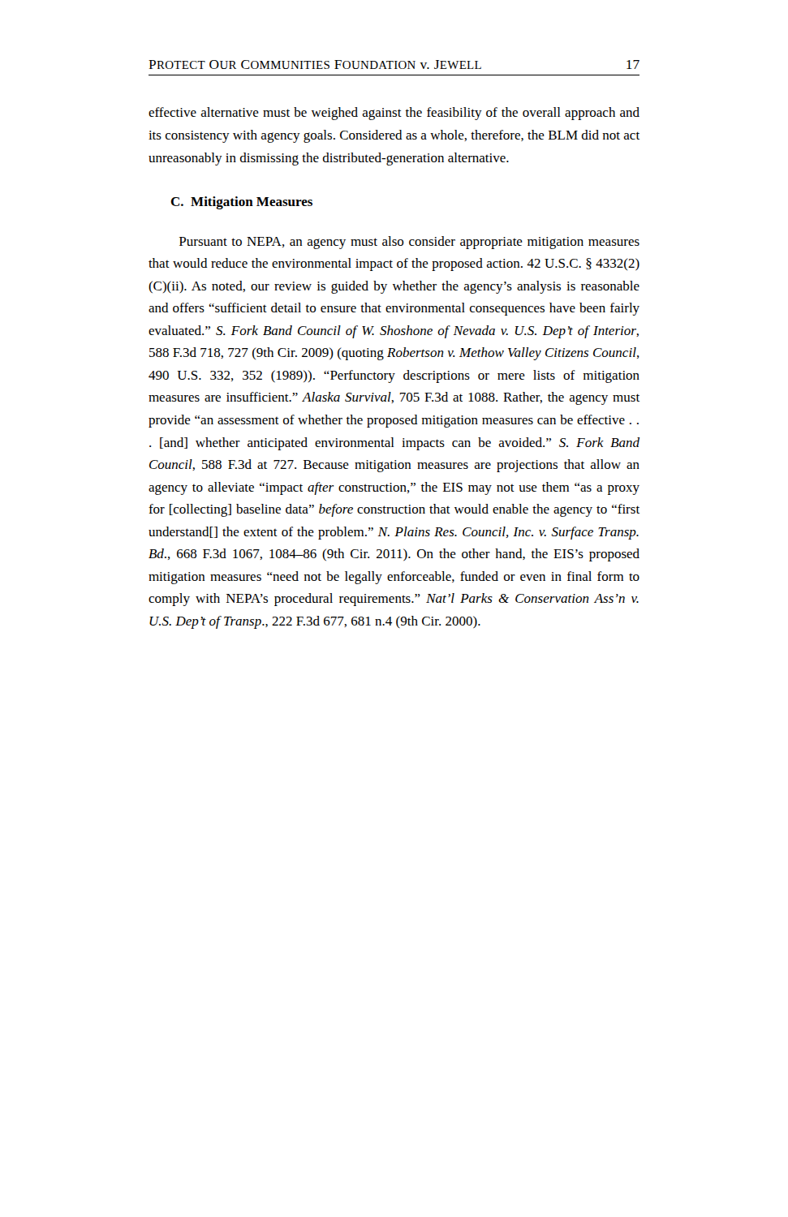PROTECT OUR COMMUNITIES FOUNDATION v. JEWELL 17
effective alternative must be weighed against the feasibility of the overall approach and its consistency with agency goals. Considered as a whole, therefore, the BLM did not act unreasonably in dismissing the distributed-generation alternative.
C. Mitigation Measures
Pursuant to NEPA, an agency must also consider appropriate mitigation measures that would reduce the environmental impact of the proposed action. 42 U.S.C. § 4332(2)(C)(ii). As noted, our review is guided by whether the agency’s analysis is reasonable and offers “sufficient detail to ensure that environmental consequences have been fairly evaluated.” S. Fork Band Council of W. Shoshone of Nevada v. U.S. Dep’t of Interior, 588 F.3d 718, 727 (9th Cir. 2009) (quoting Robertson v. Methow Valley Citizens Council, 490 U.S. 332, 352 (1989)). “Perfunctory descriptions or mere lists of mitigation measures are insufficient.” Alaska Survival, 705 F.3d at 1088. Rather, the agency must provide “an assessment of whether the proposed mitigation measures can be effective . . . [and] whether anticipated environmental impacts can be avoided.” S. Fork Band Council, 588 F.3d at 727. Because mitigation measures are projections that allow an agency to alleviate “impact after construction,” the EIS may not use them “as a proxy for [collecting] baseline data” before construction that would enable the agency to “first understand[] the extent of the problem.” N. Plains Res. Council, Inc. v. Surface Transp. Bd., 668 F.3d 1067, 1084–86 (9th Cir. 2011). On the other hand, the EIS’s proposed mitigation measures “need not be legally enforceable, funded or even in final form to comply with NEPA’s procedural requirements.” Nat’l Parks & Conservation Ass’n v. U.S. Dep’t of Transp., 222 F.3d 677, 681 n.4 (9th Cir. 2000).